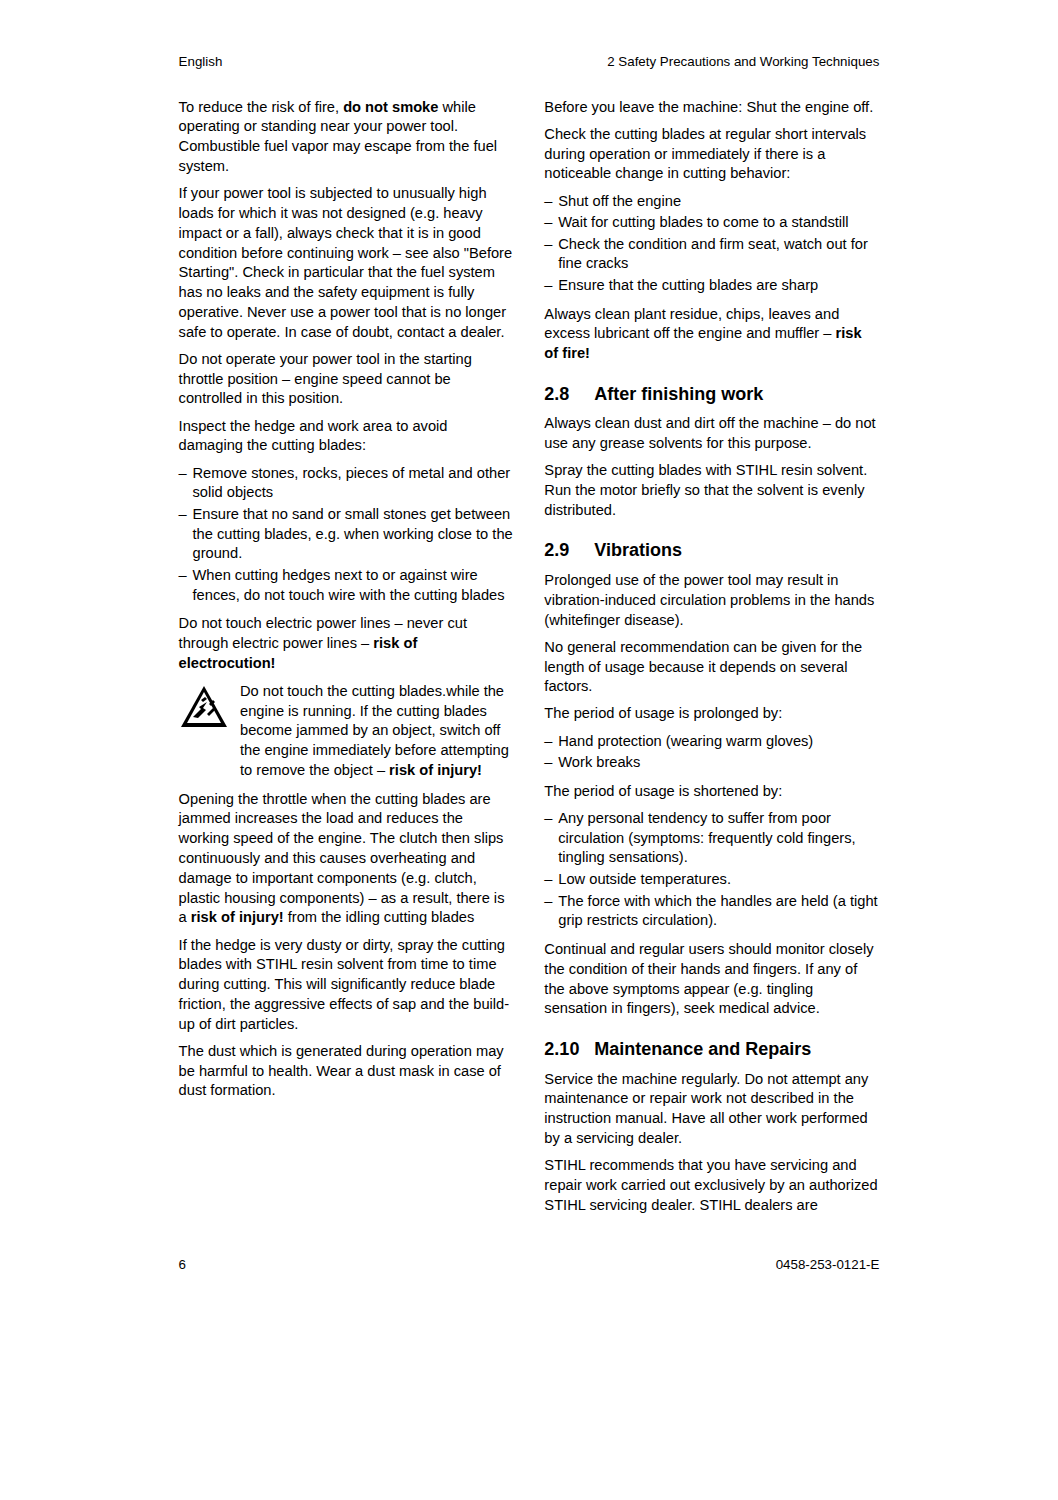English
2 Safety Precautions and Working Techniques
To reduce the risk of fire, do not smoke while operating or standing near your power tool. Combustible fuel vapor may escape from the fuel system.
If your power tool is subjected to unusually high loads for which it was not designed (e.g. heavy impact or a fall), always check that it is in good condition before continuing work – see also "Before Starting". Check in particular that the fuel system has no leaks and the safety equipment is fully operative. Never use a power tool that is no longer safe to operate. In case of doubt, contact a dealer.
Do not operate your power tool in the starting throttle position – engine speed cannot be controlled in this position.
Inspect the hedge and work area to avoid damaging the cutting blades:
Remove stones, rocks, pieces of metal and other solid objects
Ensure that no sand or small stones get between the cutting blades, e.g. when working close to the ground.
When cutting hedges next to or against wire fences, do not touch wire with the cutting blades
Do not touch electric power lines – never cut through electric power lines – risk of electrocution!
Do not touch the cutting blades.while the engine is running. If the cutting blades become jammed by an object, switch off the engine immediately before attempting to remove the object – risk of injury!
Opening the throttle when the cutting blades are jammed increases the load and reduces the working speed of the engine. The clutch then slips continuously and this causes overheating and damage to important components (e.g. clutch, plastic housing components) – as a result, there is a risk of injury! from the idling cutting blades
If the hedge is very dusty or dirty, spray the cutting blades with STIHL resin solvent from time to time during cutting. This will significantly reduce blade friction, the aggressive effects of sap and the build-up of dirt particles.
The dust which is generated during operation may be harmful to health. Wear a dust mask in case of dust formation.
Before you leave the machine: Shut the engine off.
Check the cutting blades at regular short intervals during operation or immediately if there is a noticeable change in cutting behavior:
Shut off the engine
Wait for cutting blades to come to a standstill
Check the condition and firm seat, watch out for fine cracks
Ensure that the cutting blades are sharp
Always clean plant residue, chips, leaves and excess lubricant off the engine and muffler – risk of fire!
2.8 After finishing work
Always clean dust and dirt off the machine – do not use any grease solvents for this purpose.
Spray the cutting blades with STIHL resin solvent. Run the motor briefly so that the solvent is evenly distributed.
2.9 Vibrations
Prolonged use of the power tool may result in vibration-induced circulation problems in the hands (whitefinger disease).
No general recommendation can be given for the length of usage because it depends on several factors.
The period of usage is prolonged by:
Hand protection (wearing warm gloves)
Work breaks
The period of usage is shortened by:
Any personal tendency to suffer from poor circulation (symptoms: frequently cold fingers, tingling sensations).
Low outside temperatures.
The force with which the handles are held (a tight grip restricts circulation).
Continual and regular users should monitor closely the condition of their hands and fingers. If any of the above symptoms appear (e.g. tingling sensation in fingers), seek medical advice.
2.10 Maintenance and Repairs
Service the machine regularly. Do not attempt any maintenance or repair work not described in the instruction manual. Have all other work performed by a servicing dealer.
STIHL recommends that you have servicing and repair work carried out exclusively by an authorized STIHL servicing dealer. STIHL dealers are
6
0458-253-0121-E